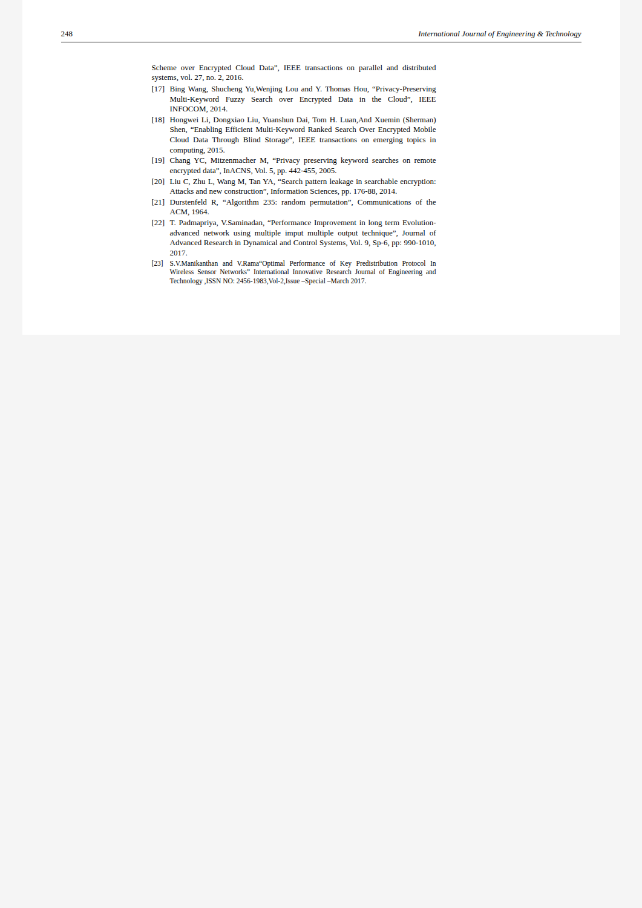248 International Journal of Engineering & Technology
Scheme over Encrypted Cloud Data”, IEEE transactions on parallel and distributed systems, vol. 27, no. 2, 2016.
[17] Bing Wang, Shucheng Yu,Wenjing Lou and Y. Thomas Hou, “Privacy-Preserving Multi-Keyword Fuzzy Search over Encrypted Data in the Cloud”, IEEE INFOCOM, 2014.
[18] Hongwei Li, Dongxiao Liu, Yuanshun Dai, Tom H. Luan,And Xuemin (Sherman) Shen, “Enabling Efficient Multi-Keyword Ranked Search Over Encrypted Mobile Cloud Data Through Blind Storage”, IEEE transactions on emerging topics in computing, 2015.
[19] Chang YC, Mitzenmacher M, “Privacy preserving keyword searches on remote encrypted data”, InACNS, Vol. 5, pp. 442-455, 2005.
[20] Liu C, Zhu L, Wang M, Tan YA, “Search pattern leakage in searchable encryption: Attacks and new construction”, Information Sciences, pp. 176-88, 2014.
[21] Durstenfeld R, “Algorithm 235: random permutation”, Communications of the ACM, 1964.
[22] T. Padmapriya, V.Saminadan, “Performance Improvement in long term Evolution-advanced network using multiple imput multiple output technique”, Journal of Advanced Research in Dynamical and Control Systems, Vol. 9, Sp-6, pp: 990-1010, 2017.
[23] S.V.Manikanthan and V.Rama“Optimal Performance of Key Predistribution Protocol In Wireless Sensor Networks” International Innovative Research Journal of Engineering and Technology ,ISSN NO: 2456-1983,Vol-2,Issue –Special –March 2017.